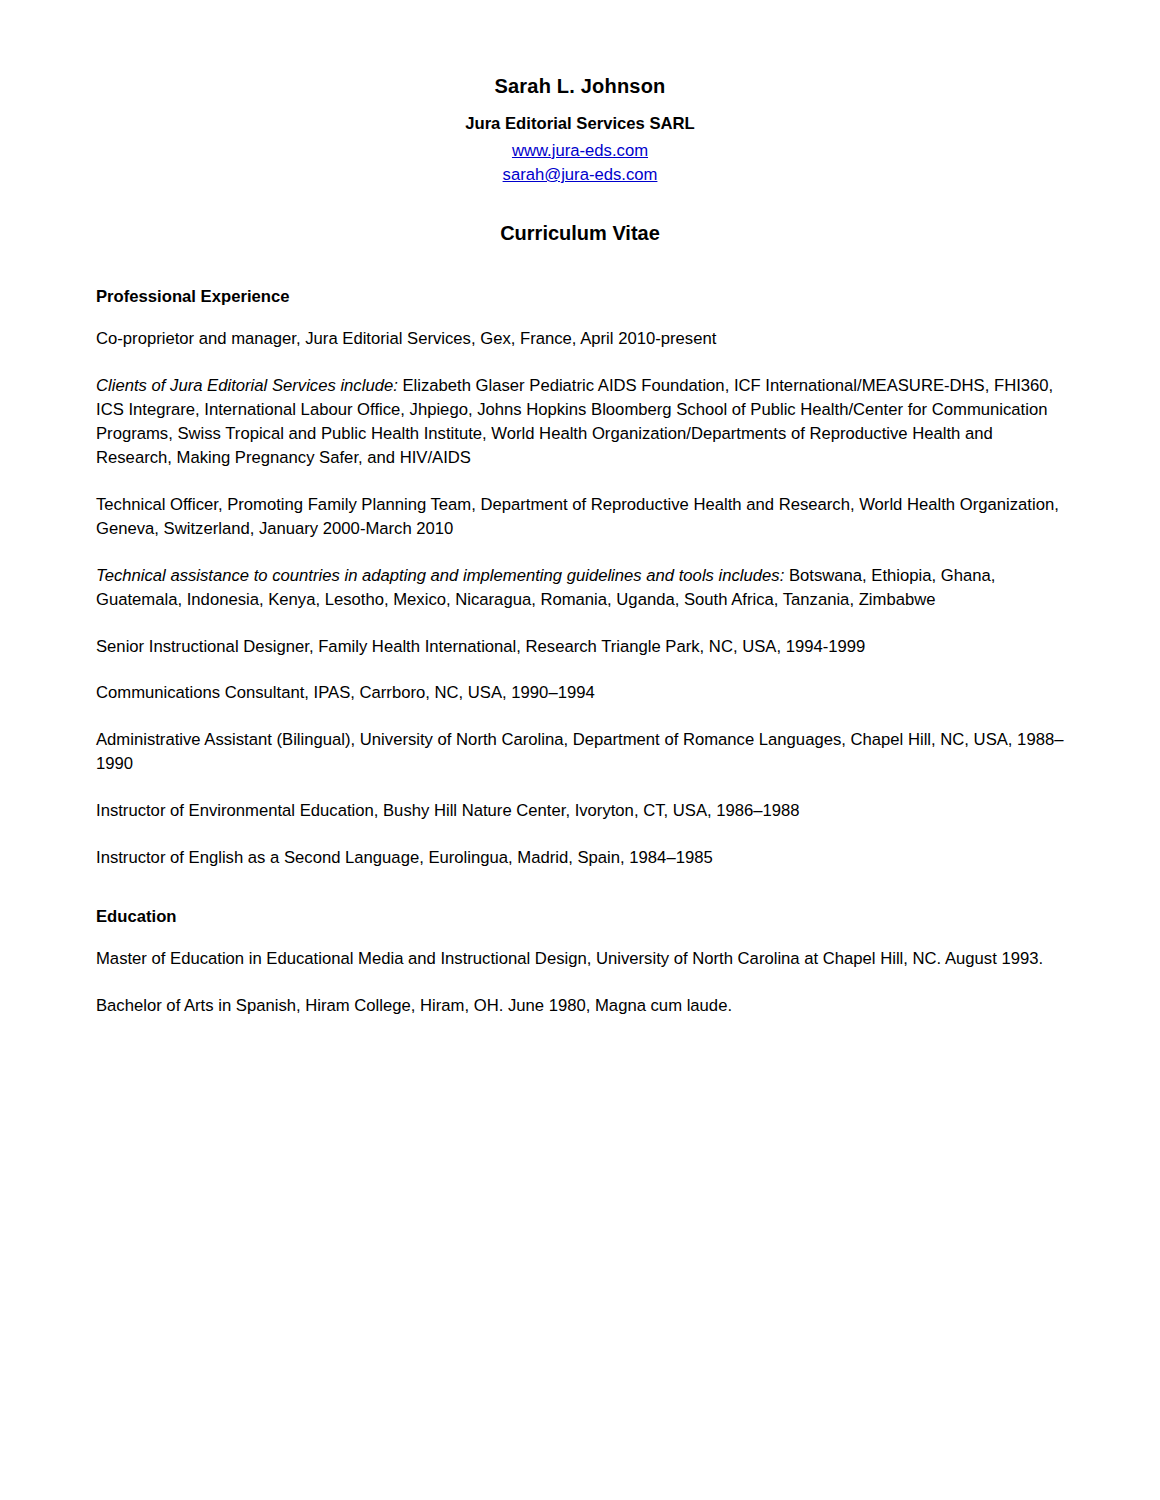Sarah L. Johnson
Jura Editorial Services SARL
www.jura-eds.com sarah@jura-eds.com
Curriculum Vitae
Professional Experience
Co-proprietor and manager, Jura Editorial Services, Gex, France, April 2010-present
Clients of Jura Editorial Services include: Elizabeth Glaser Pediatric AIDS Foundation, ICF International/MEASURE-DHS, FHI360, ICS Integrare, International Labour Office, Jhpiego, Johns Hopkins Bloomberg School of Public Health/Center for Communication Programs, Swiss Tropical and Public Health Institute, World Health Organization/Departments of Reproductive Health and Research, Making Pregnancy Safer, and HIV/AIDS
Technical Officer, Promoting Family Planning Team, Department of Reproductive Health and Research, World Health Organization, Geneva, Switzerland, January 2000-March 2010
Technical assistance to countries in adapting and implementing guidelines and tools includes: Botswana, Ethiopia, Ghana, Guatemala, Indonesia, Kenya, Lesotho, Mexico, Nicaragua, Romania, Uganda, South Africa, Tanzania, Zimbabwe
Senior Instructional Designer, Family Health International, Research Triangle Park, NC, USA, 1994-1999
Communications Consultant, IPAS, Carrboro, NC, USA, 1990–1994
Administrative Assistant (Bilingual), University of North Carolina, Department of Romance Languages, Chapel Hill, NC, USA, 1988–1990
Instructor of Environmental Education, Bushy Hill Nature Center, Ivoryton, CT, USA, 1986–1988
Instructor of English as a Second Language, Eurolingua, Madrid, Spain, 1984–1985
Education
Master of Education in Educational Media and Instructional Design, University of North Carolina at Chapel Hill, NC. August 1993.
Bachelor of Arts in Spanish, Hiram College, Hiram, OH. June 1980, Magna cum laude.